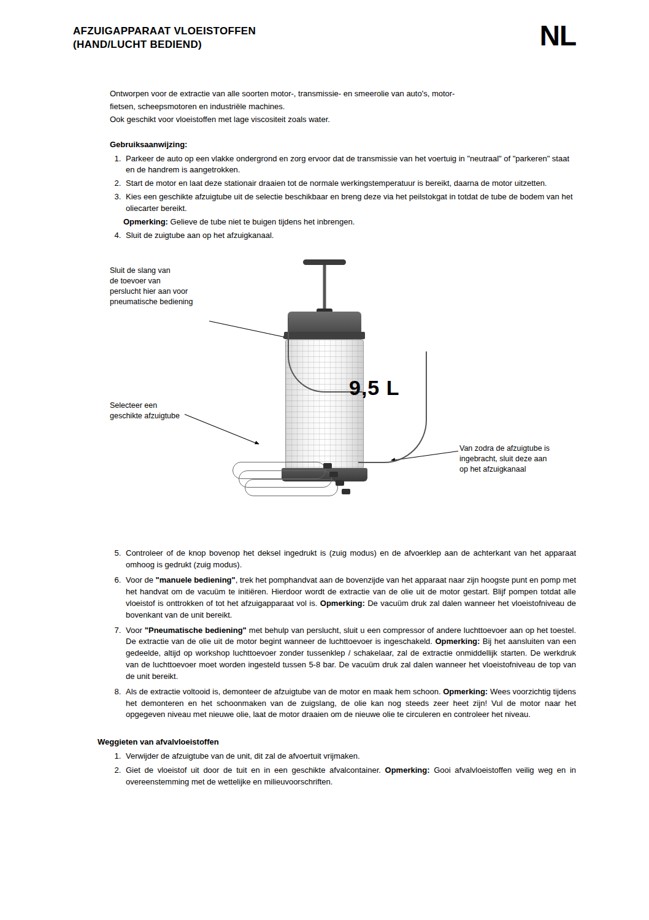Afzuigapparaat Vloeistoffen
(Hand/Lucht Bediend)
NL
Ontworpen voor de extractie van alle soorten motor-, transmissie- en smeerolie van auto's, motor-
fietsen, scheepsmotoren en industriële machines.
Ook geschikt voor vloeistoffen met lage viscositeit zoals water.
Gebruiksaanwijzing:
Parkeer de auto op een vlakke ondergrond en zorg ervoor dat de transmissie van het voertuig in "neutraal" of "parkeren" staat en de handrem is aangetrokken.
Start de motor en laat deze stationair draaien tot de normale werkingstemperatuur is bereikt, daarna de motor uitzetten.
Kies een geschikte afzuigtube uit de selectie beschikbaar en breng deze via het peilstokgat in totdat de tube de bodem van het oliecarter bereikt.
Opmerking: Gelieve de tube niet te buigen tijdens het inbrengen.
Sluit de zuigtube aan op het afzuigkanaal.
Sluit de slang van
de toevoer van
perslucht hier aan voor
pneumatische bediening
Selecteer een
geschikte afzuigtube
Van zodra de afzuigtube is
ingebracht, sluit deze aan
op het afzuigkanaal
9,5 L
Controleer of de knop bovenop het deksel ingedrukt is (zuig modus) en de afvoerklep aan de achterkant van het apparaat omhoog is gedrukt (zuig modus).
Voor de "manuele bediening", trek het pomphandvat aan de bovenzijde van het apparaat naar zijn hoogste punt en pomp met het handvat om de vacuüm te initiëren. Hierdoor wordt de extractie van de olie uit de motor gestart. Blijf pompen totdat alle vloeistof is onttrokken of tot het afzuigapparaat vol is. Opmerking: De vacuüm druk zal dalen wanneer het vloeistofniveau de bovenkant van de unit bereikt.
Voor "Pneumatische bediening" met behulp van perslucht, sluit u een compressor of andere luchttoevoer aan op het toestel. De extractie van de olie uit de motor begint wanneer de luchttoevoer is ingeschakeld. Opmerking: Bij het aansluiten van een gedeelde, altijd op workshop luchttoevoer zonder tussenklep / schakelaar, zal de extractie onmiddellijk starten. De werkdruk van de luchttoevoer moet worden ingesteld tussen 5-8 bar. De vacuüm druk zal dalen wanneer het vloeistofniveau de top van de unit bereikt.
Als de extractie voltooid is, demonteer de afzuigtube van de motor en maak hem schoon. Opmerking: Wees voorzichtig tijdens het demonteren en het schoonmaken van de zuigslang, de olie kan nog steeds zeer heet zijn! Vul de motor naar het opgegeven niveau met nieuwe olie, laat de motor draaien om de nieuwe olie te circuleren en controleer het niveau.
Weggieten van afvalvloeistoffen
Verwijder de afzuigtube van de unit, dit zal de afvoertuit vrijmaken.
Giet de vloeistof uit door de tuit en in een geschikte afvalcontainer. Opmerking: Gooi afvalvloeistoffen veilig weg en in overeenstemming met de wettelijke en milieuvoorschriften.